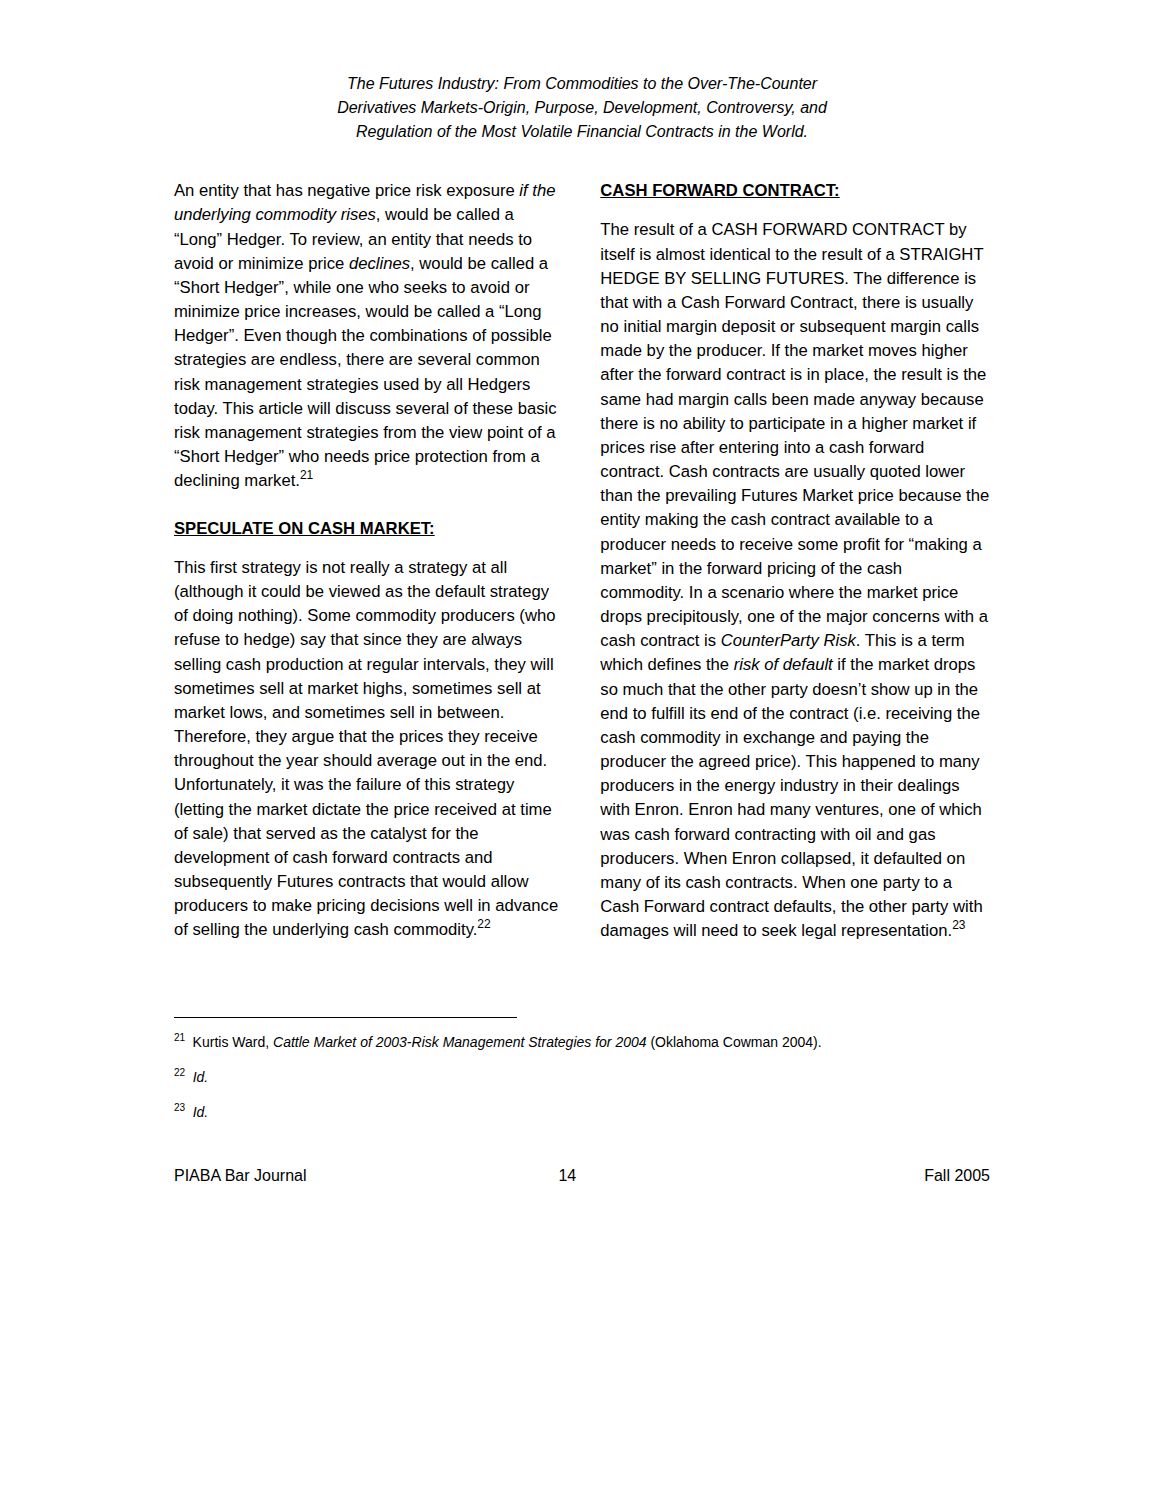The Futures Industry: From Commodities to the Over-The-Counter
Derivatives Markets-Origin, Purpose, Development, Controversy, and
Regulation of the Most Volatile Financial Contracts in the World.
An entity that has negative price risk exposure if the underlying commodity rises, would be called a “Long” Hedger. To review, an entity that needs to avoid or minimize price declines, would be called a “Short Hedger”, while one who seeks to avoid or minimize price increases, would be called a “Long Hedger”. Even though the combinations of possible strategies are endless, there are several common risk management strategies used by all Hedgers today. This article will discuss several of these basic risk management strategies from the view point of a “Short Hedger” who needs price protection from a declining market.21
SPECULATE ON CASH MARKET:
This first strategy is not really a strategy at all (although it could be viewed as the default strategy of doing nothing). Some commodity producers (who refuse to hedge) say that since they are always selling cash production at regular intervals, they will sometimes sell at market highs, sometimes sell at market lows, and sometimes sell in between. Therefore, they argue that the prices they receive throughout the year should average out in the end. Unfortunately, it was the failure of this strategy (letting the market dictate the price received at time of sale) that served as the catalyst for the development of cash forward contracts and subsequently Futures contracts that would allow producers to make pricing decisions well in advance of selling the underlying cash commodity.22
CASH FORWARD CONTRACT:
The result of a CASH FORWARD CONTRACT by itself is almost identical to the result of a STRAIGHT HEDGE BY SELLING FUTURES. The difference is that with a Cash Forward Contract, there is usually no initial margin deposit or subsequent margin calls made by the producer. If the market moves higher after the forward contract is in place, the result is the same had margin calls been made anyway because there is no ability to participate in a higher market if prices rise after entering into a cash forward contract. Cash contracts are usually quoted lower than the prevailing Futures Market price because the entity making the cash contract available to a producer needs to receive some profit for “making a market” in the forward pricing of the cash commodity. In a scenario where the market price drops precipitously, one of the major concerns with a cash contract is CounterParty Risk. This is a term which defines the risk of default if the market drops so much that the other party doesn’t show up in the end to fulfill its end of the contract (i.e. receiving the cash commodity in exchange and paying the producer the agreed price). This happened to many producers in the energy industry in their dealings with Enron. Enron had many ventures, one of which was cash forward contracting with oil and gas producers. When Enron collapsed, it defaulted on many of its cash contracts. When one party to a Cash Forward contract defaults, the other party with damages will need to seek legal representation.23
21 Kurtis Ward, Cattle Market of 2003-Risk Management Strategies for 2004 (Oklahoma Cowman 2004).
22 Id.
23 Id.
PIABA Bar Journal 14 Fall 2005